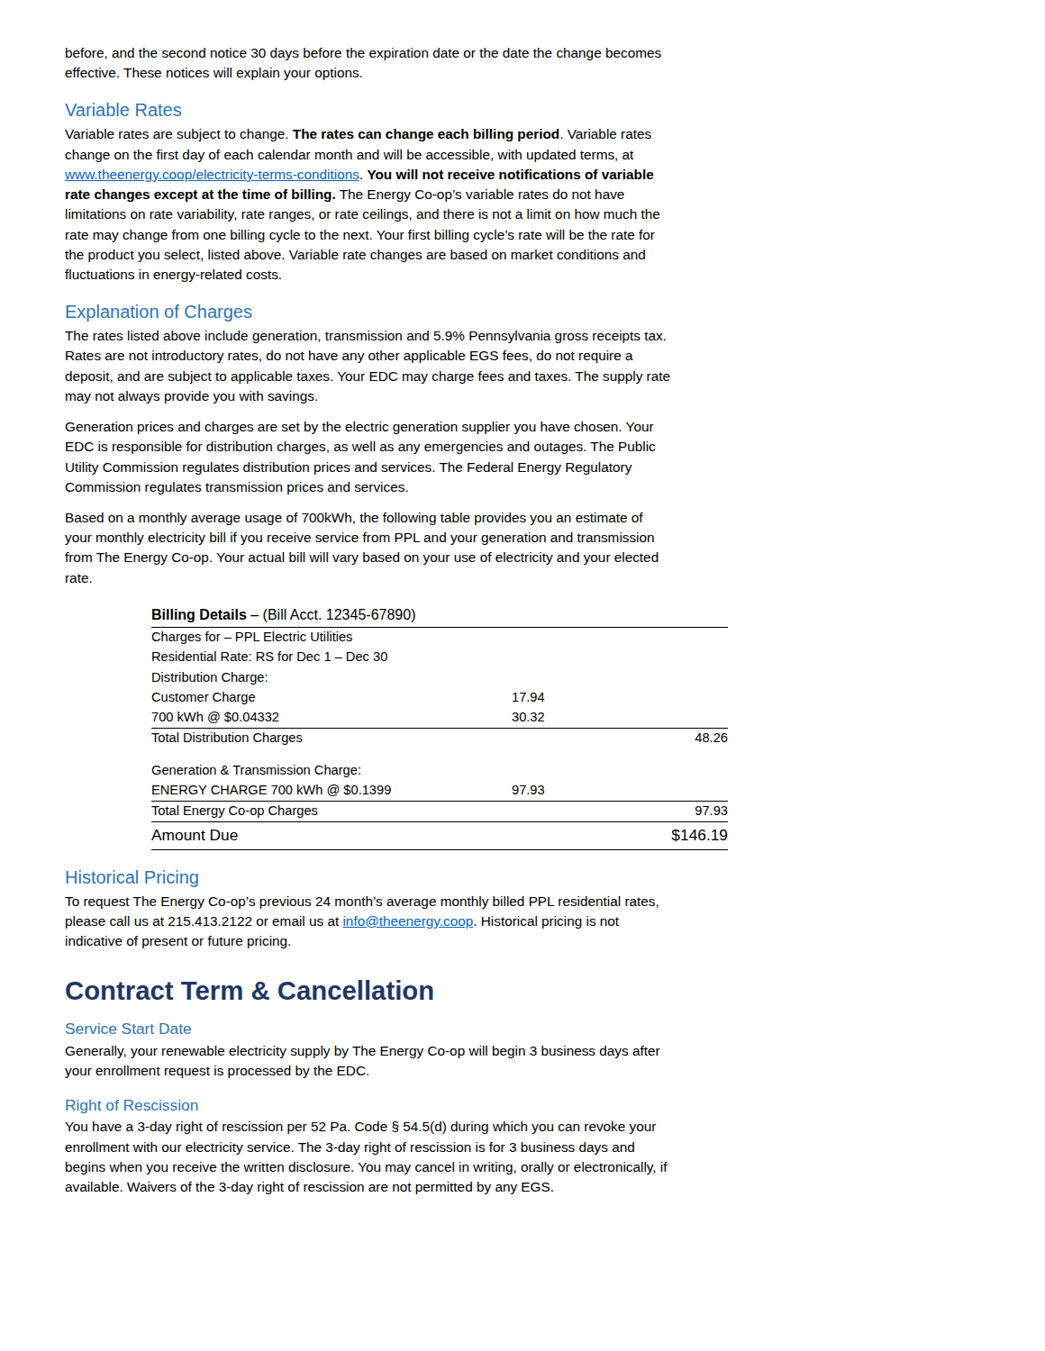before, and the second notice 30 days before the expiration date or the date the change becomes effective. These notices will explain your options.
Variable Rates
Variable rates are subject to change. The rates can change each billing period. Variable rates change on the first day of each calendar month and will be accessible, with updated terms, at www.theenergy.coop/electricity-terms-conditions. You will not receive notifications of variable rate changes except at the time of billing. The Energy Co-op’s variable rates do not have limitations on rate variability, rate ranges, or rate ceilings, and there is not a limit on how much the rate may change from one billing cycle to the next. Your first billing cycle’s rate will be the rate for the product you select, listed above. Variable rate changes are based on market conditions and fluctuations in energy-related costs.
Explanation of Charges
The rates listed above include generation, transmission and 5.9% Pennsylvania gross receipts tax. Rates are not introductory rates, do not have any other applicable EGS fees, do not require a deposit, and are subject to applicable taxes. Your EDC may charge fees and taxes. The supply rate may not always provide you with savings.
Generation prices and charges are set by the electric generation supplier you have chosen. Your EDC is responsible for distribution charges, as well as any emergencies and outages. The Public Utility Commission regulates distribution prices and services. The Federal Energy Regulatory Commission regulates transmission prices and services.
Based on a monthly average usage of 700kWh, the following table provides you an estimate of your monthly electricity bill if you receive service from PPL and your generation and transmission from The Energy Co-op. Your actual bill will vary based on your use of electricity and your elected rate.
Billing Details – (Bill Acct. 12345-67890)
| Charges for – PPL Electric Utilities | | |
| Residential Rate: RS for Dec 1 – Dec 30 | | |
| Distribution Charge: | | |
| Customer Charge | 17.94 | |
| 700 kWh @ $0.04332 | 30.32 | |
| Total Distribution Charges | | 48.26 |
| Generation & Transmission Charge: | | |
| ENERGY CHARGE 700 kWh @ $0.1399 | 97.93 | |
| Total Energy Co-op Charges | | 97.93 |
| Amount Due | | $146.19 |
Historical Pricing
To request The Energy Co-op’s previous 24 month’s average monthly billed PPL residential rates, please call us at 215.413.2122 or email us at info@theenergy.coop. Historical pricing is not indicative of present or future pricing.
Contract Term & Cancellation
Service Start Date
Generally, your renewable electricity supply by The Energy Co-op will begin 3 business days after your enrollment request is processed by the EDC.
Right of Rescission
You have a 3-day right of rescission per 52 Pa. Code § 54.5(d) during which you can revoke your enrollment with our electricity service. The 3-day right of rescission is for 3 business days and begins when you receive the written disclosure. You may cancel in writing, orally or electronically, if available. Waivers of the 3-day right of rescission are not permitted by any EGS.